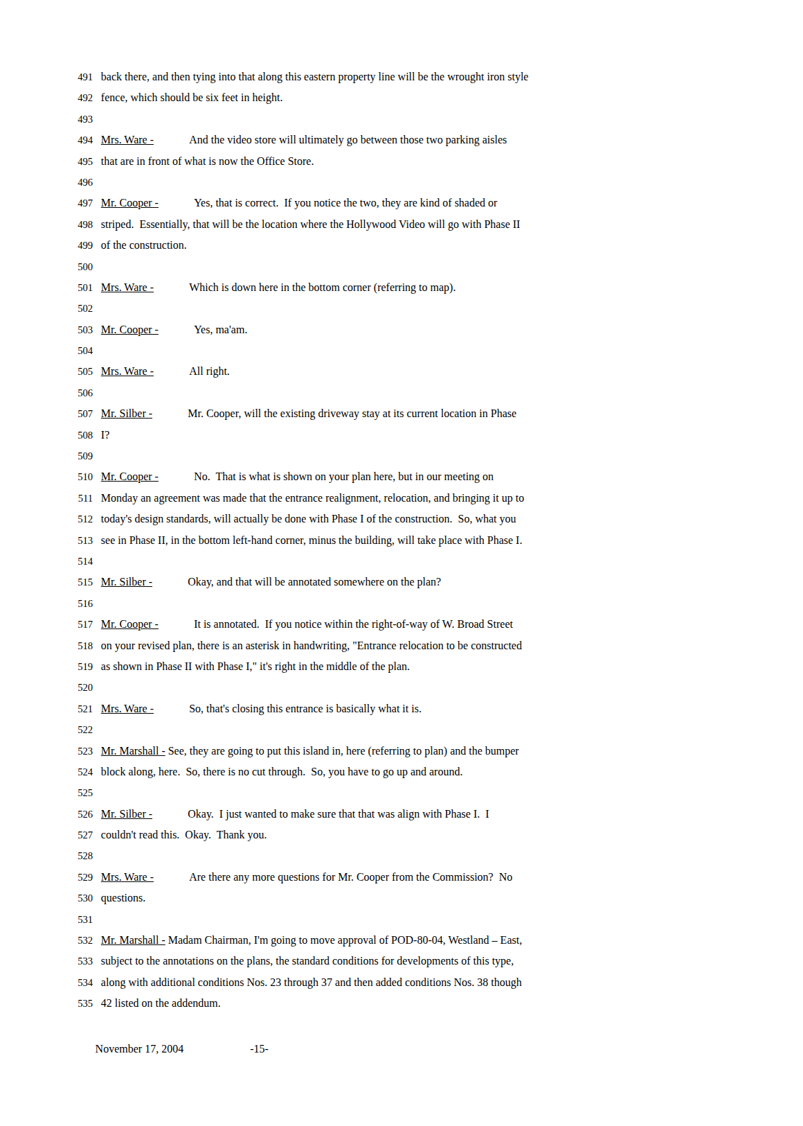491
back there, and then tying into that along this eastern property line will be the wrought iron style
492
fence, which should be six feet in height.
493
494
Mrs. Ware - And the video store will ultimately go between those two parking aisles
495
that are in front of what is now the Office Store.
496
497
Mr. Cooper - Yes, that is correct. If you notice the two, they are kind of shaded or
498
striped. Essentially, that will be the location where the Hollywood Video will go with Phase II
499
of the construction.
500
501
Mrs. Ware - Which is down here in the bottom corner (referring to map).
502
503
Mr. Cooper - Yes, ma'am.
504
505
Mrs. Ware - All right.
506
507
Mr. Silber - Mr. Cooper, will the existing driveway stay at its current location in Phase
508
I?
509
510
Mr. Cooper - No. That is what is shown on your plan here, but in our meeting on
511
Monday an agreement was made that the entrance realignment, relocation, and bringing it up to
512
today's design standards, will actually be done with Phase I of the construction. So, what you
513
see in Phase II, in the bottom left-hand corner, minus the building, will take place with Phase I.
514
515
Mr. Silber - Okay, and that will be annotated somewhere on the plan?
516
517
Mr. Cooper - It is annotated. If you notice within the right-of-way of W. Broad Street
518
on your revised plan, there is an asterisk in handwriting, "Entrance relocation to be constructed
519
as shown in Phase II with Phase I," it's right in the middle of the plan.
520
521
Mrs. Ware - So, that's closing this entrance is basically what it is.
522
523
Mr. Marshall - See, they are going to put this island in, here (referring to plan) and the bumper
524
block along, here. So, there is no cut through. So, you have to go up and around.
525
526
Mr. Silber - Okay. I just wanted to make sure that that was align with Phase I. I
527
couldn't read this. Okay. Thank you.
528
529
Mrs. Ware - Are there any more questions for Mr. Cooper from the Commission? No
530
questions.
531
532
Mr. Marshall - Madam Chairman, I'm going to move approval of POD-80-04, Westland – East,
533
subject to the annotations on the plans, the standard conditions for developments of this type,
534
along with additional conditions Nos. 23 through 37 and then added conditions Nos. 38 though
535
42 listed on the addendum.
November 17, 2004
-15-